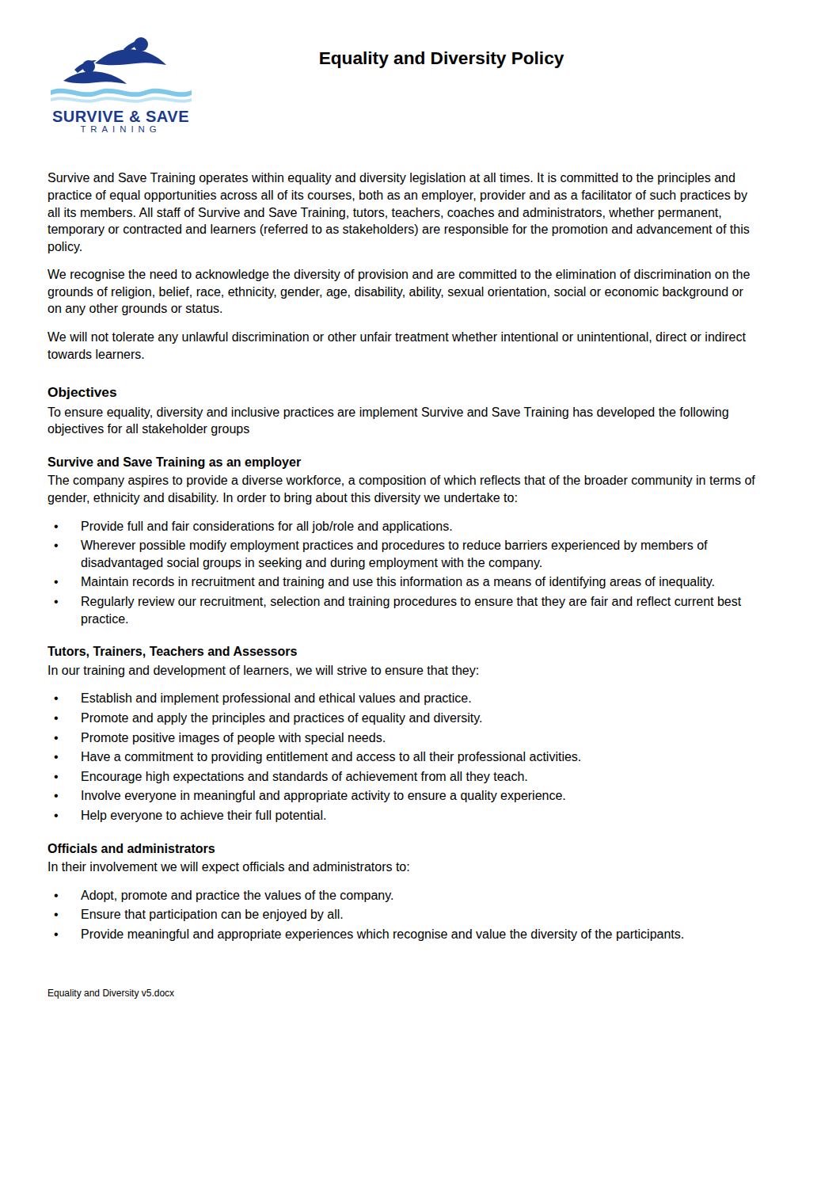SURVIVE & SAVE
TRAINING
Equality and Diversity Policy
Survive and Save Training operates within equality and diversity legislation at all times. It is committed to the principles and practice of equal opportunities across all of its courses, both as an employer, provider and as a facilitator of such practices by all its members. All staff of Survive and Save Training, tutors, teachers, coaches and administrators, whether permanent, temporary or contracted and learners (referred to as stakeholders) are responsible for the promotion and advancement of this policy.
We recognise the need to acknowledge the diversity of provision and are committed to the elimination of discrimination on the grounds of religion, belief, race, ethnicity, gender, age, disability, ability, sexual orientation, social or economic background or on any other grounds or status.
We will not tolerate any unlawful discrimination or other unfair treatment whether intentional or unintentional, direct or indirect towards learners.
Objectives
To ensure equality, diversity and inclusive practices are implement Survive and Save Training has developed the following objectives for all stakeholder groups
Survive and Save Training as an employer
The company aspires to provide a diverse workforce, a composition of which reflects that of the broader community in terms of gender, ethnicity and disability. In order to bring about this diversity we undertake to:
Provide full and fair considerations for all job/role and applications.
Wherever possible modify employment practices and procedures to reduce barriers experienced by members of disadvantaged social groups in seeking and during employment with the company.
Maintain records in recruitment and training and use this information as a means of identifying areas of inequality.
Regularly review our recruitment, selection and training procedures to ensure that they are fair and reflect current best practice.
Tutors, Trainers, Teachers and Assessors
In our training and development of learners, we will strive to ensure that they:
Establish and implement professional and ethical values and practice.
Promote and apply the principles and practices of equality and diversity.
Promote positive images of people with special needs.
Have a commitment to providing entitlement and access to all their professional activities.
Encourage high expectations and standards of achievement from all they teach.
Involve everyone in meaningful and appropriate activity to ensure a quality experience.
Help everyone to achieve their full potential.
Officials and administrators
In their involvement we will expect officials and administrators to:
Adopt, promote and practice the values of the company.
Ensure that participation can be enjoyed by all.
Provide meaningful and appropriate experiences which recognise and value the diversity of the participants.
Equality and Diversity v5.docx